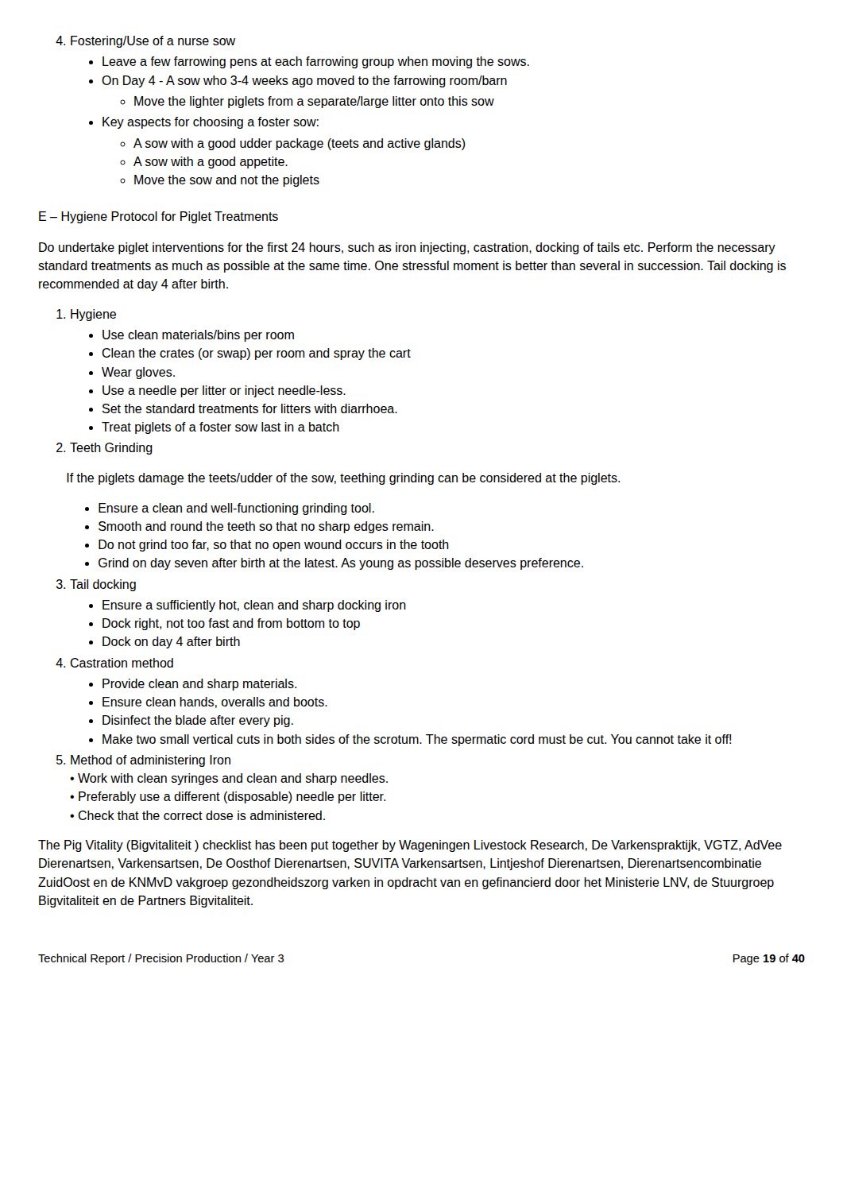Fostering/Use of a nurse sow
Leave a few farrowing pens at each farrowing group when moving the sows.
On Day 4 - A sow who 3-4 weeks ago moved to the farrowing room/barn
Move the lighter piglets from a separate/large litter onto this sow
Key aspects for choosing a foster sow:
A sow with a good udder package (teets and active glands)
A sow with a good appetite.
Move the sow and not the piglets
E – Hygiene Protocol for Piglet Treatments
Do undertake piglet interventions for the first 24 hours, such as iron injecting, castration, docking of tails etc. Perform the necessary standard treatments as much as possible at the same time. One stressful moment is better than several in succession. Tail docking is recommended at day 4 after birth.
Hygiene
Use clean materials/bins per room
Clean the crates (or swap) per room and spray the cart
Wear gloves.
Use a needle per litter or inject needle-less.
Set the standard treatments for litters with diarrhoea.
Treat piglets of a foster sow last in a batch
Teeth Grinding
If the piglets damage the teets/udder of the sow, teething grinding can be considered at the piglets.
Ensure a clean and well-functioning grinding tool.
Smooth and round the teeth so that no sharp edges remain.
Do not grind too far, so that no open wound occurs in the tooth
Grind on day seven after birth at the latest. As young as possible deserves preference.
Tail docking
Ensure a sufficiently hot, clean and sharp docking iron
Dock right, not too fast and from bottom to top
Dock on day 4 after birth
Castration method
Provide clean and sharp materials.
Ensure clean hands, overalls and boots.
Disinfect the blade after every pig.
Make two small vertical cuts in both sides of the scrotum. The spermatic cord must be cut. You cannot take it off!
Method of administering Iron
• Work with clean syringes and clean and sharp needles.
• Preferably use a different (disposable) needle per litter.
• Check that the correct dose is administered.
The Pig Vitality (Bigvitaliteit ) checklist has been put together by Wageningen Livestock Research, De Varkenspraktijk, VGTZ, AdVee Dierenartsen, Varkensartsen, De Oosthof Dierenartsen, SUVITA Varkensartsen, Lintjeshof Dierenartsen, Dierenartsencombinatie ZuidOost en de KNMvD vakgroep gezondheidszorg varken in opdracht van en gefinancierd door het Ministerie LNV, de Stuurgroep Bigvitaliteit en de Partners Bigvitaliteit.
Technical Report / Precision Production / Year 3 Page 19 of 40